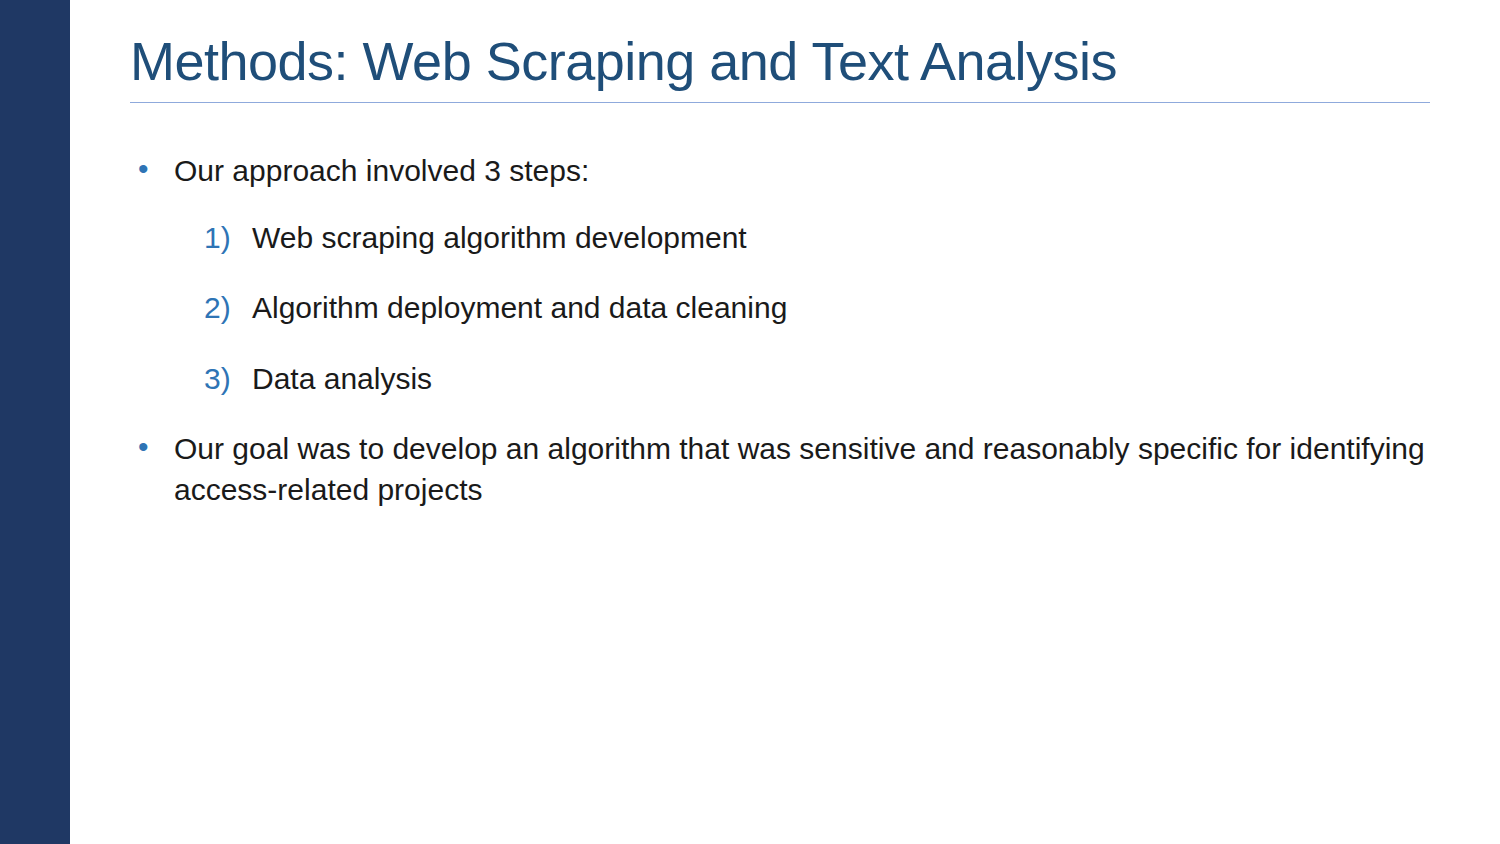Methods: Web Scraping and Text Analysis
Our approach involved 3 steps:
Web scraping algorithm development
Algorithm deployment and data cleaning
Data analysis
Our goal was to develop an algorithm that was sensitive and reasonably specific for identifying access-related projects